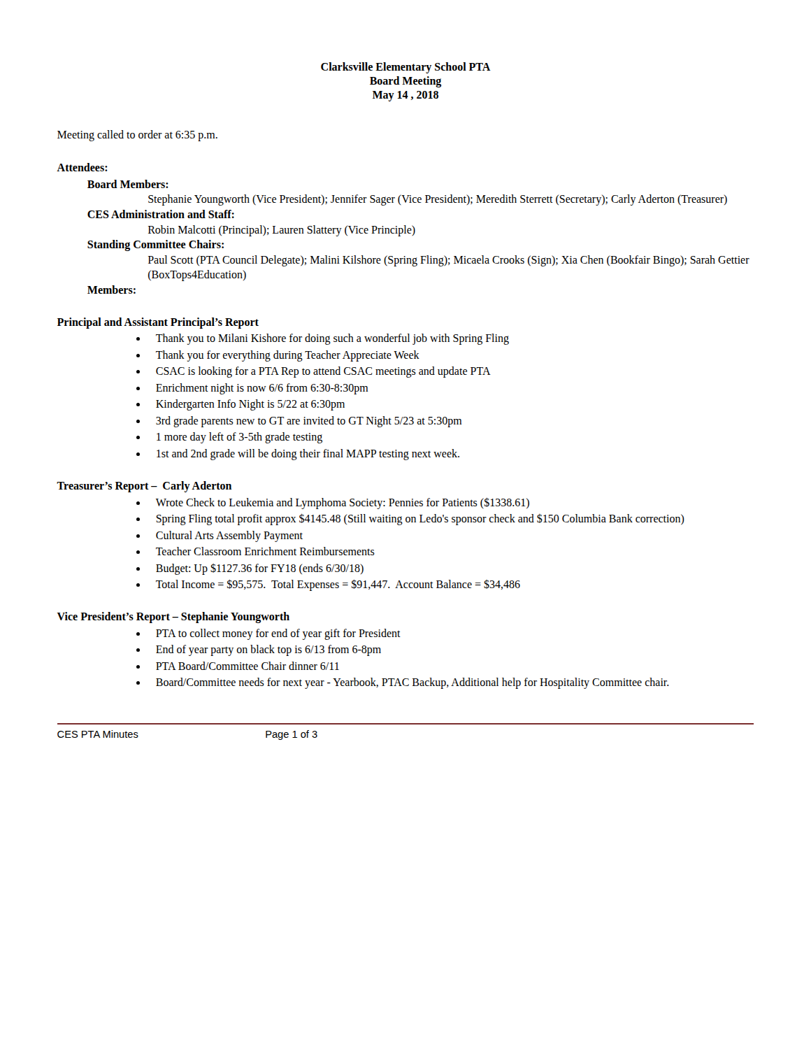Clarksville Elementary School PTA
Board Meeting
May 14 , 2018
Meeting called to order at 6:35 p.m.
Attendees:
Board Members:
Stephanie Youngworth (Vice President); Jennifer Sager (Vice President); Meredith Sterrett (Secretary); Carly Aderton (Treasurer)
CES Administration and Staff:
Robin Malcotti (Principal); Lauren Slattery (Vice Principle)
Standing Committee Chairs:
Paul Scott (PTA Council Delegate); Malini Kilshore (Spring Fling); Micaela Crooks (Sign); Xia Chen (Bookfair Bingo); Sarah Gettier (BoxTops4Education)
Members:
Principal and Assistant Principal’s Report
Thank you to Milani Kishore for doing such a wonderful job with Spring Fling
Thank you for everything during Teacher Appreciate Week
CSAC is looking for a PTA Rep to attend CSAC meetings and update PTA
Enrichment night is now 6/6 from 6:30-8:30pm
Kindergarten Info Night is 5/22 at 6:30pm
3rd grade parents new to GT are invited to GT Night 5/23 at 5:30pm
1 more day left of 3-5th grade testing
1st and 2nd grade will be doing their final MAPP testing next week.
Treasurer’s Report – Carly Aderton
Wrote Check to Leukemia and Lymphoma Society: Pennies for Patients ($1338.61)
Spring Fling total profit approx $4145.48 (Still waiting on Ledo's sponsor check and $150 Columbia Bank correction)
Cultural Arts Assembly Payment
Teacher Classroom Enrichment Reimbursements
Budget: Up $1127.36 for FY18 (ends 6/30/18)
Total Income = $95,575. Total Expenses = $91,447. Account Balance = $34,486
Vice President’s Report – Stephanie Youngworth
PTA to collect money for end of year gift for President
End of year party on black top is 6/13 from 6-8pm
PTA Board/Committee Chair dinner 6/11
Board/Committee needs for next year - Yearbook, PTAC Backup, Additional help for Hospitality Committee chair.
CES PTA Minutes
Page 1 of 3